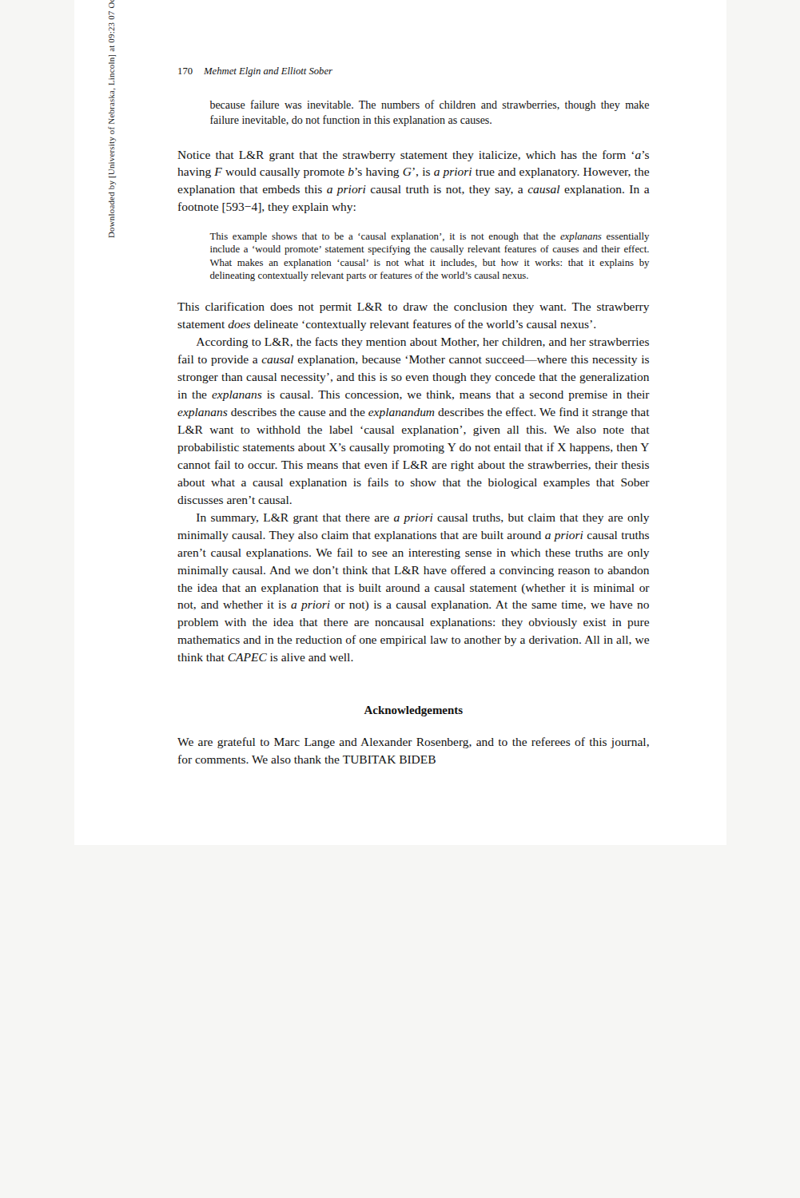Downloaded by [University of Nebraska, Lincoln] at 09:23 07 October 2015
170 Mehmet Elgin and Elliott Sober
because failure was inevitable. The numbers of children and strawberries, though they make failure inevitable, do not function in this explanation as causes.
Notice that L&R grant that the strawberry statement they italicize, which has the form ‘a’s having F would causally promote b’s having G’, is a priori true and explanatory. However, the explanation that embeds this a priori causal truth is not, they say, a causal explanation. In a footnote [593−4], they explain why:
This example shows that to be a ‘causal explanation’, it is not enough that the explanans essentially include a ‘would promote’ statement specifying the causally relevant features of causes and their effect. What makes an explanation ‘causal’ is not what it includes, but how it works: that it explains by delineating contextually relevant parts or features of the world’s causal nexus.
This clarification does not permit L&R to draw the conclusion they want. The strawberry statement does delineate ‘contextually relevant features of the world’s causal nexus’.
According to L&R, the facts they mention about Mother, her children, and her strawberries fail to provide a causal explanation, because ‘Mother cannot succeed—where this necessity is stronger than causal necessity’, and this is so even though they concede that the generalization in the explanans is causal. This concession, we think, means that a second premise in their explanans describes the cause and the explanandum describes the effect. We find it strange that L&R want to withhold the label ‘causal explanation’, given all this. We also note that probabilistic statements about X’s causally promoting Y do not entail that if X happens, then Y cannot fail to occur. This means that even if L&R are right about the strawberries, their thesis about what a causal explanation is fails to show that the biological examples that Sober discusses aren’t causal.
In summary, L&R grant that there are a priori causal truths, but claim that they are only minimally causal. They also claim that explanations that are built around a priori causal truths aren’t causal explanations. We fail to see an interesting sense in which these truths are only minimally causal. And we don’t think that L&R have offered a convincing reason to abandon the idea that an explanation that is built around a causal statement (whether it is minimal or not, and whether it is a priori or not) is a causal explanation. At the same time, we have no problem with the idea that there are noncausal explanations: they obviously exist in pure mathematics and in the reduction of one empirical law to another by a derivation. All in all, we think that CAPEC is alive and well.
Acknowledgements
We are grateful to Marc Lange and Alexander Rosenberg, and to the referees of this journal, for comments. We also thank the TUBITAK BIDEB